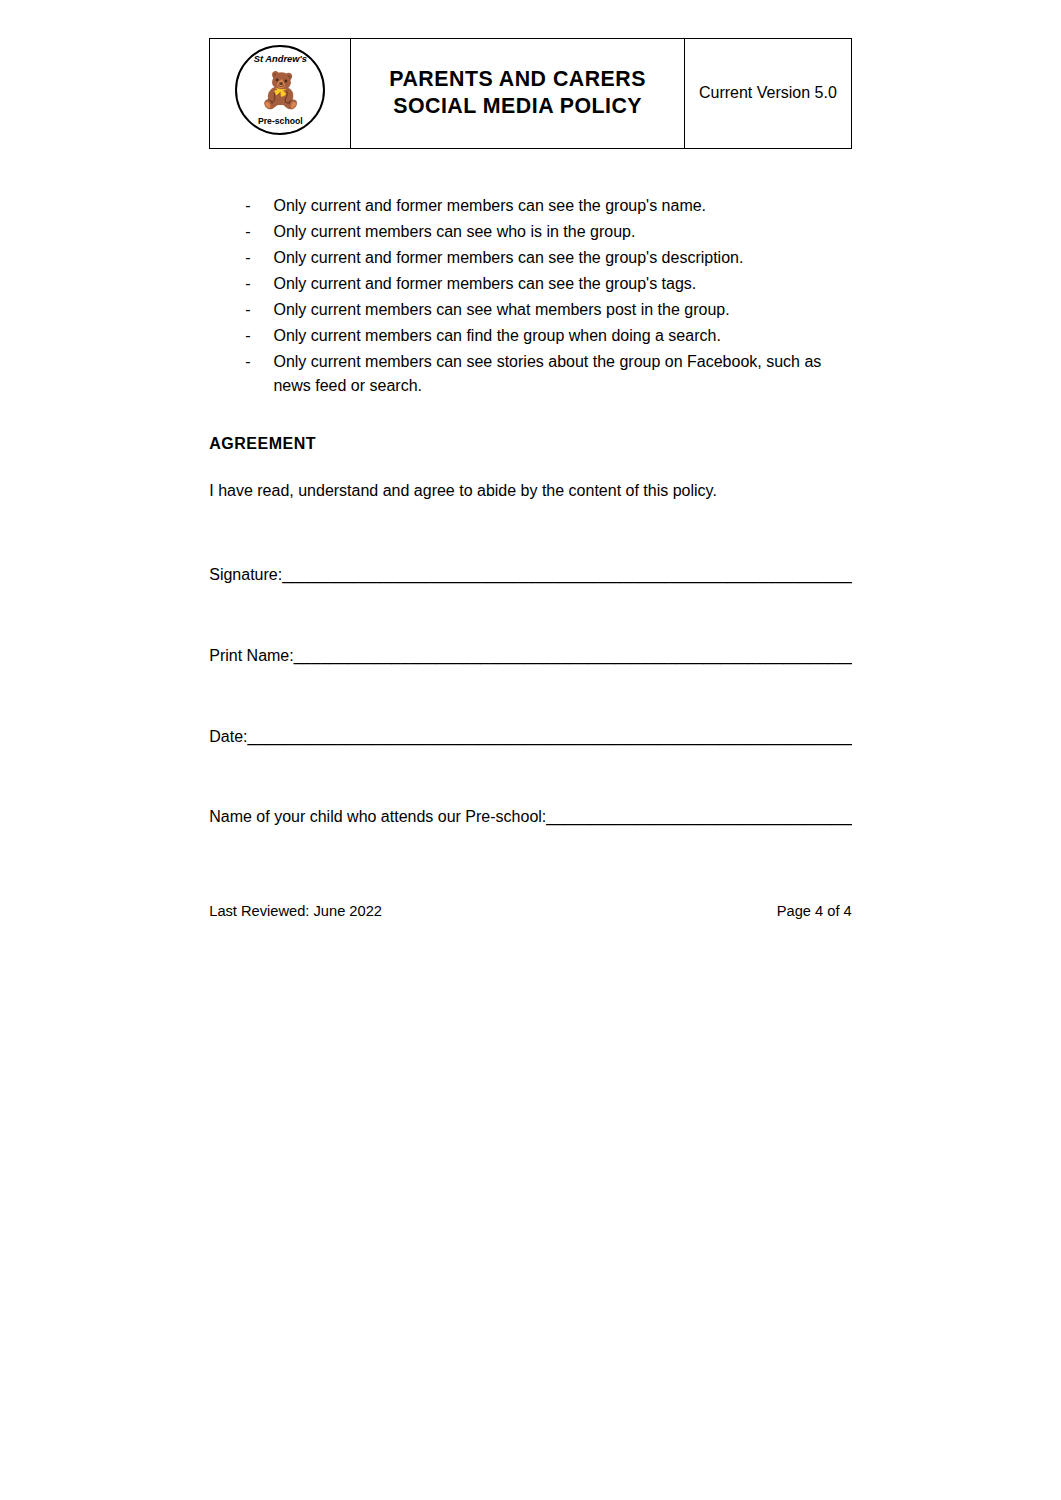| St Andrew's 🧸 Pre-school | PARENTS AND CARERS SOCIAL MEDIA POLICY | Current Version 5.0 |
Only current and former members can see the group's name.
Only current members can see who is in the group.
Only current and former members can see the group's description.
Only current and former members can see the group's tags.
Only current members can see what members post in the group.
Only current members can find the group when doing a search.
Only current members can see stories about the group on Facebook, such as news feed or search.
AGREEMENT
I have read, understand and agree to abide by the content of this policy.
Signature:_______________________________________________________________________
Print Name:_____________________________________________________________________
Date:___________________________________________________________________________
Name of your child who attends our Pre-school:_______________________________________
Last Reviewed: June 2022 Page 4 of 4